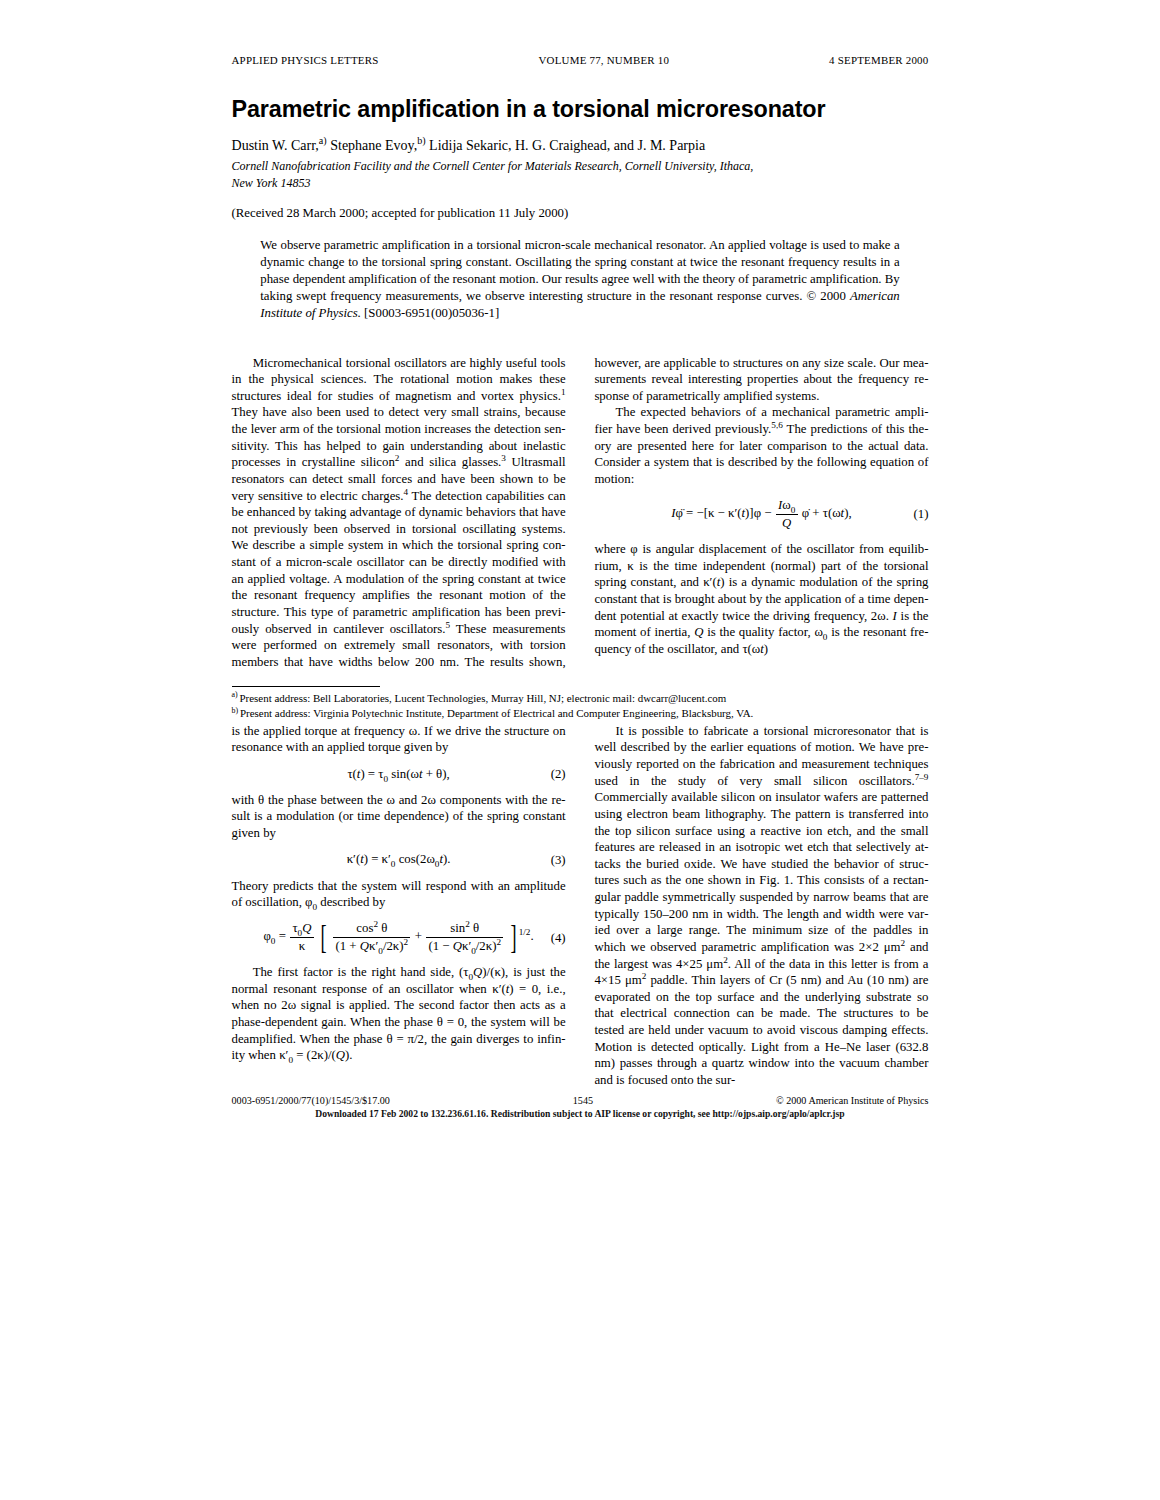Applied Physics Letters
VOLUME 77, NUMBER 10
4 SEPTEMBER 2000
Parametric amplification in a torsional microresonator
Dustin W. Carr,a) Stephane Evoy,b) Lidija Sekaric, H. G. Craighead, and J. M. Parpia
Cornell Nanofabrication Facility and the Cornell Center for Materials Research, Cornell University, Ithaca,
New York 14853
(Received 28 March 2000; accepted for publication 11 July 2000)
We observe parametric amplification in a torsional micron-scale mechanical resonator. An applied voltage is used to make a dynamic change to the torsional spring constant. Oscillating the spring constant at twice the resonant frequency results in a phase dependent amplification of the resonant motion. Our results agree well with the theory of parametric amplification. By taking swept frequency measurements, we observe interesting structure in the resonant response curves. © 2000 American Institute of Physics. [S0003-6951(00)05036-1]
Micromechanical torsional oscillators are highly useful tools in the physical sciences. The rotational motion makes these structures ideal for studies of magnetism and vortex physics.1 They have also been used to detect very small strains, because the lever arm of the torsional motion increases the detection sensitivity. This has helped to gain understanding about inelastic processes in crystalline silicon2 and silica glasses.3 Ultrasmall resonators can detect small forces and have been shown to be very sensitive to electric charges.4 The detection capabilities can be enhanced by taking advantage of dynamic behaviors that have not previously been observed in torsional oscillating systems. We describe a simple system in which the torsional spring constant of a micron-scale oscillator can be directly modified with an applied voltage. A modulation of the spring constant at twice the resonant frequency amplifies the resonant motion of the structure. This type of parametric amplification has been previously observed in cantilever oscillators.5 These measurements were performed on extremely small resonators, with torsion members that have widths below 200 nm. The results shown, however, are applicable to structures on any size scale. Our measurements reveal interesting properties about the frequency response of parametrically amplified systems.
The expected behaviors of a mechanical parametric amplifier have been derived previously.5,6 The predictions of this theory are presented here for later comparison to the actual data. Consider a system that is described by the following equation of motion:
Iφ̈ = −[κ − κ′(t)]φ − Iω0 Q φ̇ + τ(ωt), (1)
where φ is angular displacement of the oscillator from equilibrium, κ is the time independent (normal) part of the torsional spring constant, and κ′(t) is a dynamic modulation of the spring constant that is brought about by the application of a time dependent potential at exactly twice the driving frequency, 2ω. I is the moment of inertia, Q is the quality factor, ω0 is the resonant frequency of the oscillator, and τ(ωt)
a)Present address: Bell Laboratories, Lucent Technologies, Murray Hill, NJ; electronic mail: dwcarr@lucent.com
b)Present address: Virginia Polytechnic Institute, Department of Electrical and Computer Engineering, Blacksburg, VA.
is the applied torque at frequency ω. If we drive the structure on resonance with an applied torque given by
τ(t) = τ0 sin(ωt + θ), (2)
with θ the phase between the ω and 2ω components with the result is a modulation (or time dependence) of the spring constant given by
κ′(t) = κ′0 cos(2ω0t). (3)
Theory predicts that the system will respond with an amplitude of oscillation, φ0 described by
φ0 = τ0Q κ [ cos2 θ(1 + Qκ′0/2κ)2 + sin2 θ(1 − Qκ′0/2κ)2 ]1/2. (4)
The first factor is the right hand side, (τ0Q)/(κ), is just the normal resonant response of an oscillator when κ′(t) = 0, i.e., when no 2ω signal is applied. The second factor then acts as a phase-dependent gain. When the phase θ = 0, the system will be deamplified. When the phase θ = π/2, the gain diverges to infinity when κ′0 = (2κ)/(Q).
It is possible to fabricate a torsional microresonator that is well described by the earlier equations of motion. We have previously reported on the fabrication and measurement techniques used in the study of very small silicon oscillators.7–9 Commercially available silicon on insulator wafers are patterned using electron beam lithography. The pattern is transferred into the top silicon surface using a reactive ion etch, and the small features are released in an isotropic wet etch that selectively attacks the buried oxide. We have studied the behavior of structures such as the one shown in Fig. 1. This consists of a rectangular paddle symmetrically suspended by narrow beams that are typically 150–200 nm in width. The length and width were varied over a large range. The minimum size of the paddles in which we observed parametric amplification was 2×2 μm2 and the largest was 4×25 μm2. All of the data in this letter is from a 4×15 μm2 paddle. Thin layers of Cr (5 nm) and Au (10 nm) are evaporated on the top surface and the underlying substrate so that electrical connection can be made. The structures to be tested are held under vacuum to avoid viscous damping effects. Motion is detected optically. Light from a He–Ne laser (632.8 nm) passes through a quartz window into the vacuum chamber and is focused onto the sur-
0003-6951/2000/77(10)/1545/3/$17.00
1545
© 2000 American Institute of Physics
Downloaded 17 Feb 2002 to 132.236.61.16. Redistribution subject to AIP license or copyright, see http://ojps.aip.org/aplo/aplcr.jsp